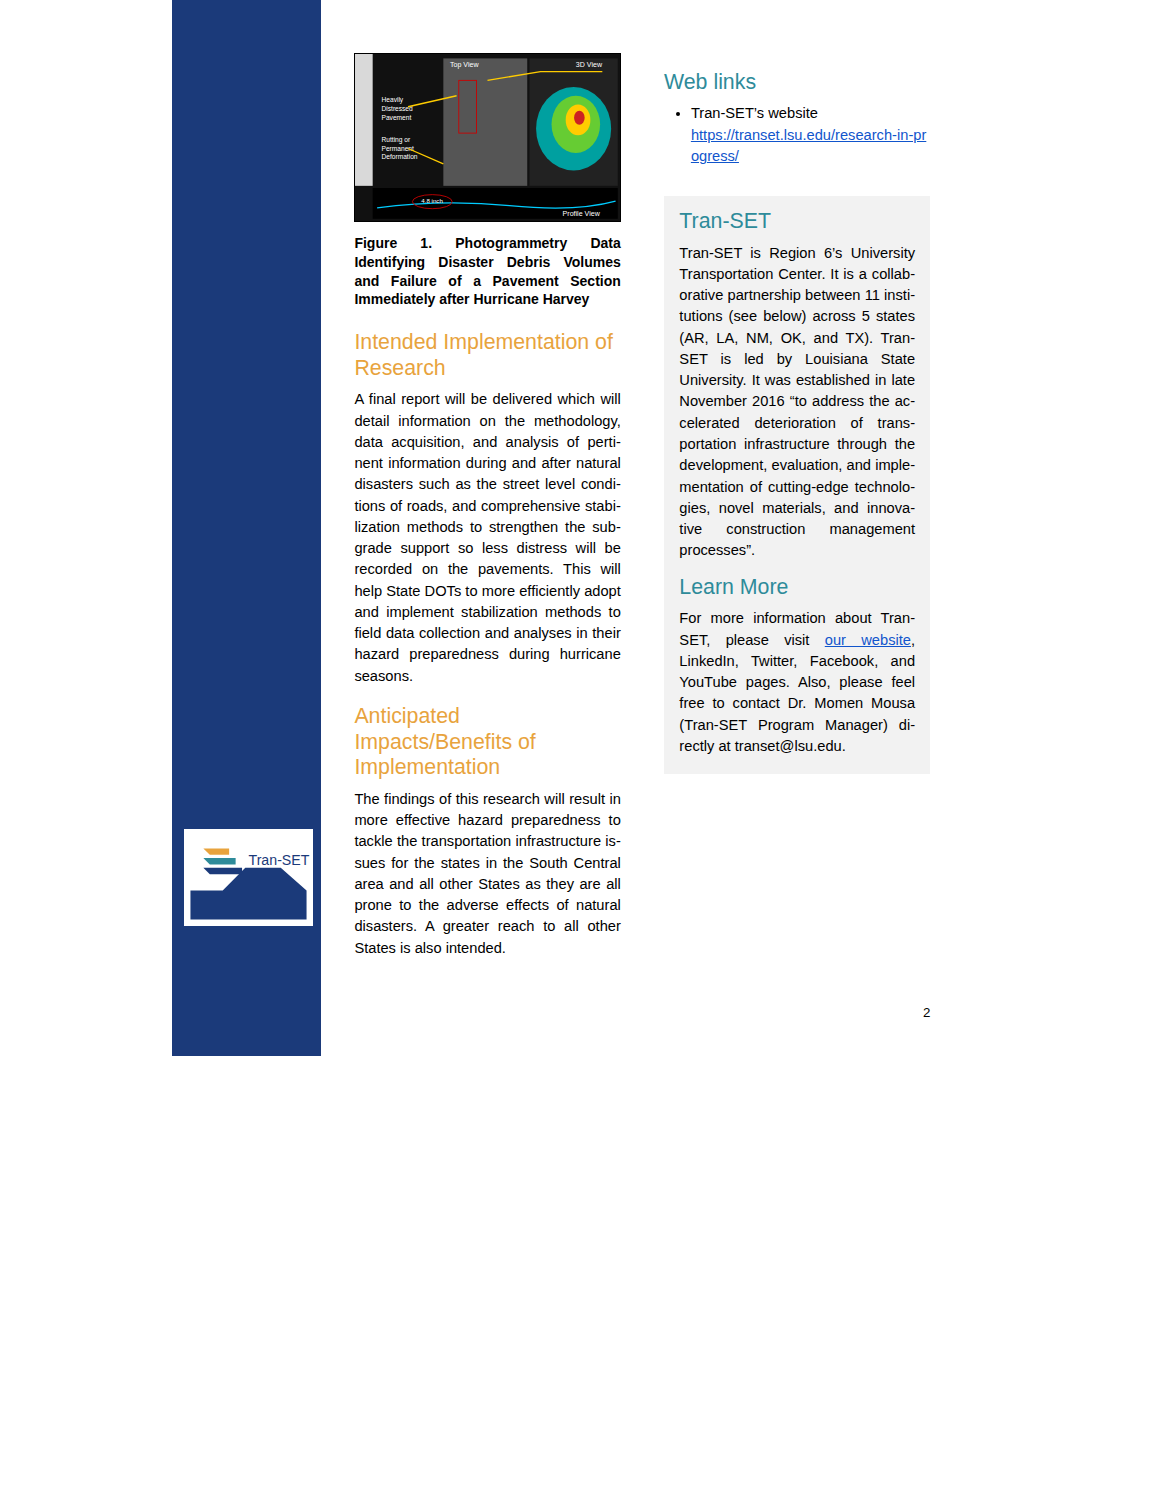Figure 1. Photogrammetry Data Identifying Disaster Debris Volumes and Failure of a Pavement Section Immediately after Hurricane Harvey
Intended Implementation of Research
A final report will be delivered which will detail information on the methodology, data acquisition, and analysis of pertinent information during and after natural disasters such as the street level conditions of roads, and comprehensive stabilization methods to strengthen the subgrade support so less distress will be recorded on the pavements. This will help State DOTs to more efficiently adopt and implement stabilization methods to field data collection and analyses in their hazard preparedness during hurricane seasons.
Anticipated Impacts/Benefits of Implementation
The findings of this research will result in more effective hazard preparedness to tackle the transportation infrastructure issues for the states in the South Central area and all other States as they are all prone to the adverse effects of natural disasters. A greater reach to all other States is also intended.
Web links
Tran-SET’s website
https://transet.lsu.edu/research-in-progress/
Tran-SET
Tran-SET is Region 6’s University Transportation Center. It is a collaborative partnership between 11 institutions (see below) across 5 states (AR, LA, NM, OK, and TX). Tran-SET is led by Louisiana State University. It was established in late November 2016 “to address the accelerated deterioration of transportation infrastructure through the development, evaluation, and implementation of cutting-edge technologies, novel materials, and innovative construction management processes”.
Learn More
For more information about Tran-SET, please visit our website, LinkedIn, Twitter, Facebook, and YouTube pages. Also, please feel free to contact Dr. Momen Mousa (Tran-SET Program Manager) directly at transet@lsu.edu.
2